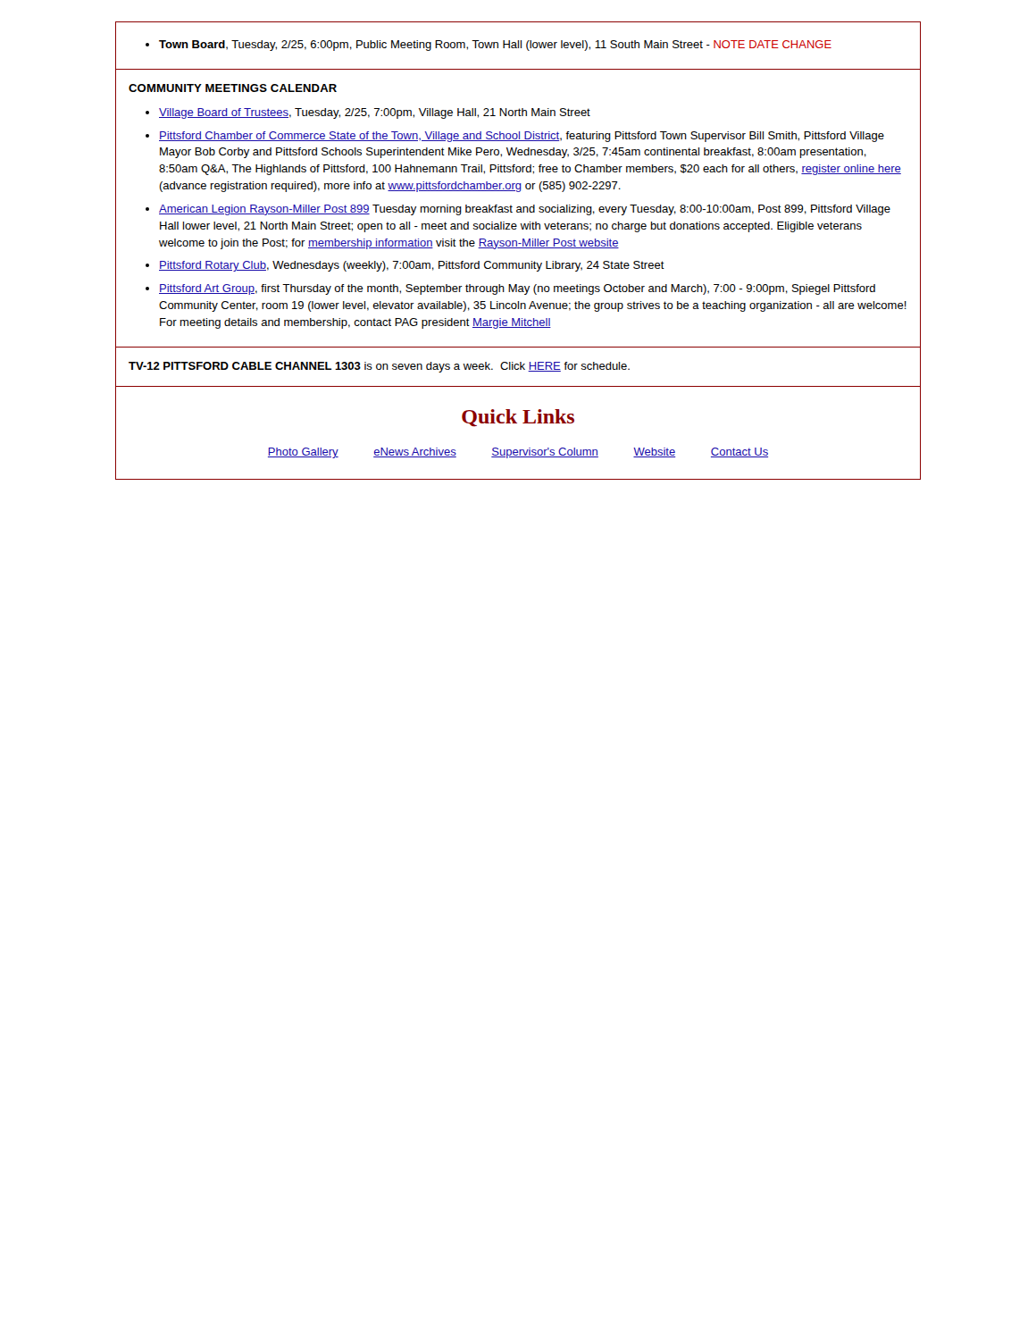Town Board, Tuesday, 2/25, 6:00pm, Public Meeting Room, Town Hall (lower level), 11 South Main Street - NOTE DATE CHANGE
COMMUNITY MEETINGS CALENDAR
Village Board of Trustees, Tuesday, 2/25, 7:00pm, Village Hall, 21 North Main Street
Pittsford Chamber of Commerce State of the Town, Village and School District, featuring Pittsford Town Supervisor Bill Smith, Pittsford Village Mayor Bob Corby and Pittsford Schools Superintendent Mike Pero, Wednesday, 3/25, 7:45am continental breakfast, 8:00am presentation, 8:50am Q&A, The Highlands of Pittsford, 100 Hahnemann Trail, Pittsford; free to Chamber members, $20 each for all others, register online here (advance registration required), more info at www.pittsfordchamber.org or (585) 902-2297.
American Legion Rayson-Miller Post 899 Tuesday morning breakfast and socializing, every Tuesday, 8:00-10:00am, Post 899, Pittsford Village Hall lower level, 21 North Main Street; open to all - meet and socialize with veterans; no charge but donations accepted. Eligible veterans welcome to join the Post; for membership information visit the Rayson-Miller Post website
Pittsford Rotary Club, Wednesdays (weekly), 7:00am, Pittsford Community Library, 24 State Street
Pittsford Art Group, first Thursday of the month, September through May (no meetings October and March), 7:00 - 9:00pm, Spiegel Pittsford Community Center, room 19 (lower level, elevator available), 35 Lincoln Avenue; the group strives to be a teaching organization - all are welcome! For meeting details and membership, contact PAG president Margie Mitchell
TV-12 PITTSFORD CABLE CHANNEL 1303 is on seven days a week. Click HERE for schedule.
Quick Links
Photo Gallery eNews Archives Supervisor's Column Website Contact Us